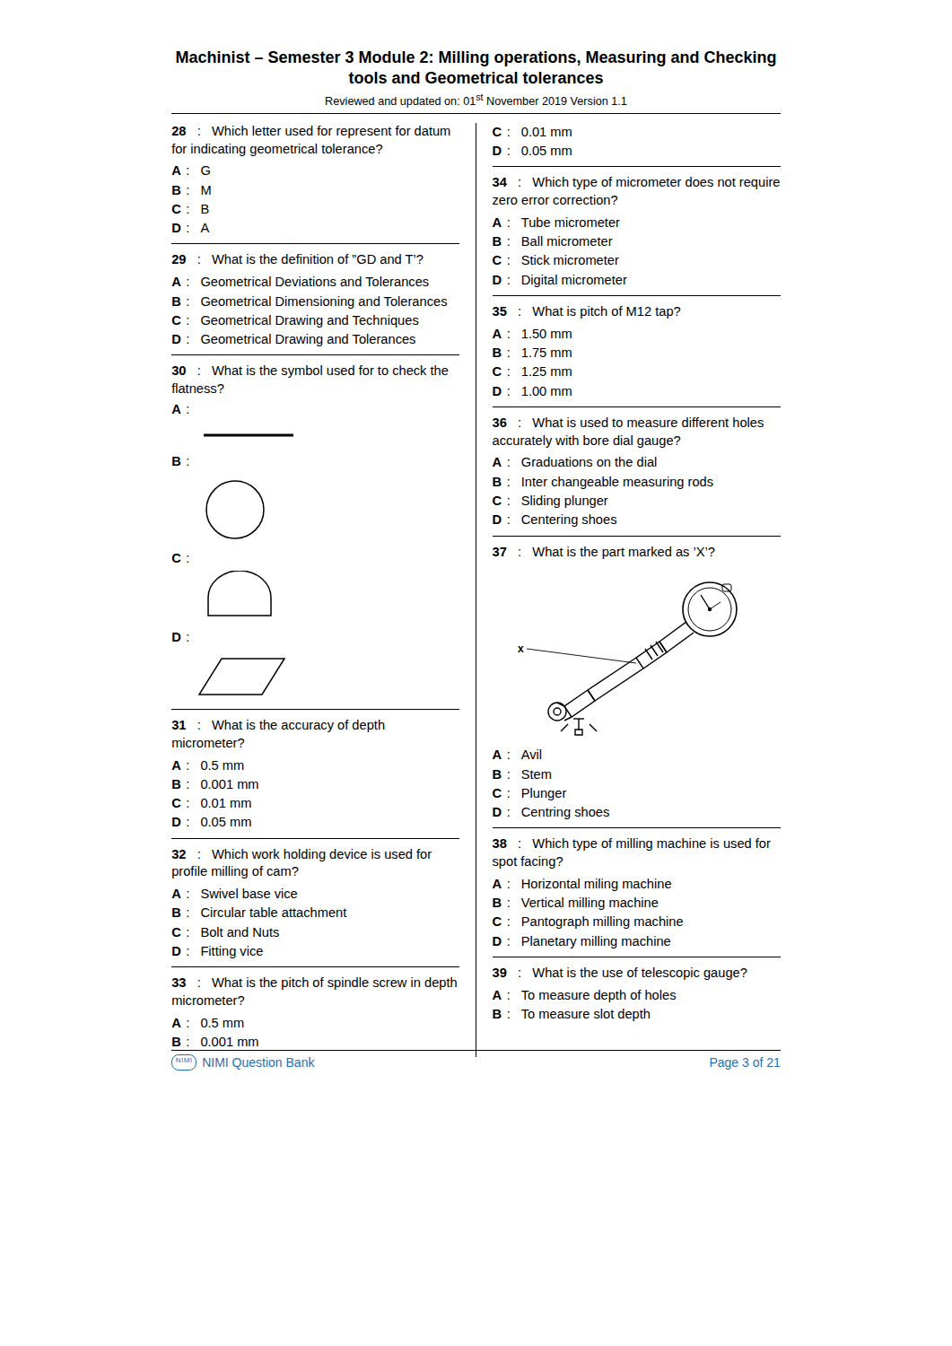Machinist – Semester 3 Module 2: Milling operations, Measuring and Checking tools and Geometrical tolerances
Reviewed and updated on: 01st November 2019 Version 1.1
28 : Which letter used for represent for datum for indicating geometrical tolerance?
A: G
B: M
C: B
D: A
29 : What is the definition of ”GD and T’?
A: Geometrical Deviations and Tolerances
B: Geometrical Dimensioning and Tolerances
C: Geometrical Drawing and Techniques
D: Geometrical Drawing and Tolerances
30 : What is the symbol used for to check the flatness?
A:
B:
C:
D:
31 : What is the accuracy of depth micrometer?
A: 0.5 mm
B: 0.001 mm
C: 0.01 mm
D: 0.05 mm
32 : Which work holding device is used for profile milling of cam?
A: Swivel base vice
B: Circular table attachment
C: Bolt and Nuts
D: Fitting vice
33 : What is the pitch of spindle screw in depth micrometer?
A: 0.5 mm
B: 0.001 mm
C: 0.01 mm
D: 0.05 mm
34 : Which type of micrometer does not require zero error correction?
A: Tube micrometer
B: Ball micrometer
C: Stick micrometer
D: Digital micrometer
35 : What is pitch of M12 tap?
A: 1.50 mm
B: 1.75 mm
C: 1.25 mm
D: 1.00 mm
36 : What is used to measure different holes accurately with bore dial gauge?
A: Graduations on the dial
B: Inter changeable measuring rods
C: Sliding plunger
D: Centering shoes
37 : What is the part marked as ’X’?
x
A: Avil
B: Stem
C: Plunger
D: Centring shoes
38 : Which type of milling machine is used for spot facing?
A: Horizontal miling machine
B: Vertical milling machine
C: Pantograph milling machine
D: Planetary milling machine
39 : What is the use of telescopic gauge?
A: To measure depth of holes
B: To measure slot depth
NIMI Question Bank
Page 3 of 21